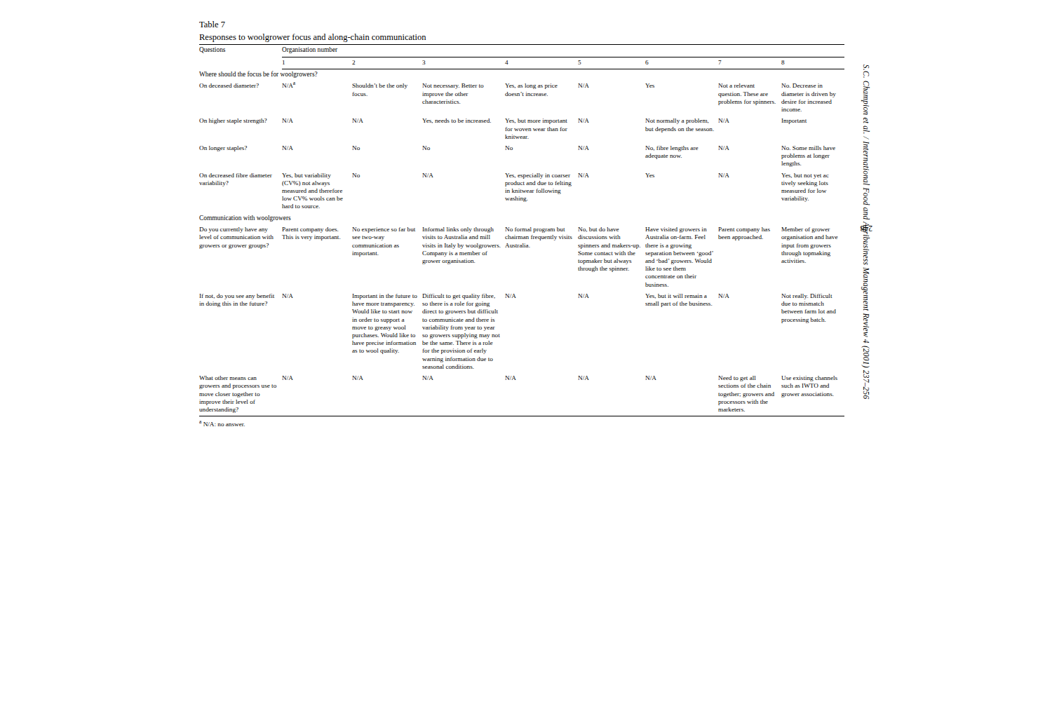248 S.C. Champion et al. / International Food and Agribusiness Management Review 4 (2001) 237–256
Table 7 Responses to woolgrower focus and along-chain communication
| Questions | Organisation number |
| 1 | 2 | 3 | 4 | 5 | 6 | 7 | 8 |
| Where should the focus be for woolgrowers? |
| On deceased diameter? | N/A a | Shouldn’t be the only focus. | Not necessary. Better to improve the other characteristics. | Yes, as long as price doesn’t increase. | N/A | Yes | Not a relevant question. These are problems for spinners. | No. Decrease in diameter is driven by desire for increased income. |
| On higher staple strength? | N/A | N/A | Yes, needs to be increased. | Yes, but more important for woven wear than for knitwear. | N/A | Not normally a problem, but depends on the season. | N/A | Important |
| On longer staples? | N/A | No | No | No | N/A | No, fibre lengths are adequate now. | N/A | No. Some mills have problems at longer lengths. |
| On decreased fibre diameter variability? | Yes, but variability (CV%) not always measured and therefore low CV% wools can be hard to source. | No | N/A | Yes, especially in coarser product and due to felting in knitwear following washing. | N/A | Yes | N/A | Yes, but not yet ac tively seeking lots measured for low variability. |
| Communication with woolgrowers |
| Do you currently have any level of communication with growers or grower groups? | Parent company does. This is very important. | No experience so far but see two-way communication as important. | Informal links only through visits to Australia and mill visits in Italy by woolgrowers. Company is a member of grower organisation. | No formal program but chairman frequently visits Australia. | No, but do have discussions with spinners and makers-up. Some contact with the topmaker but always through the spinner. | Have visited growers in Australia on-farm. Feel there is a growing separation between ‘good’ and ‘bad’ growers. Would like to see them concentrate on their business. | Parent company has been approached. | Member of grower organisation and have input from growers through topmaking activities. |
| If not, do you see any benefit in doing this in the future? | N/A | Important in the future to have more transparency. Would like to start now in order to support a move to greasy wool purchases. Would like to have precise information as to wool quality. | Difficult to get quality fibre, so there is a role for going direct to growers but difficult to communicate and there is variability from year to year so growers supplying may not be the same. There is a role for the provision of early warning information due to seasonal conditions. | N/A | N/A | Yes, but it will remain a small part of the business. | N/A | Not really. Difficult due to mismatch between farm lot and processing batch. |
| What other means can growers and processors use to move closer together to improve their level of understanding? | N/A | N/A | N/A | N/A | N/A | N/A | Need to get all sections of the chain together; growers and processors with the marketers. | Use existing channels such as IWTO and grower associations. |
a N/A: no answer.